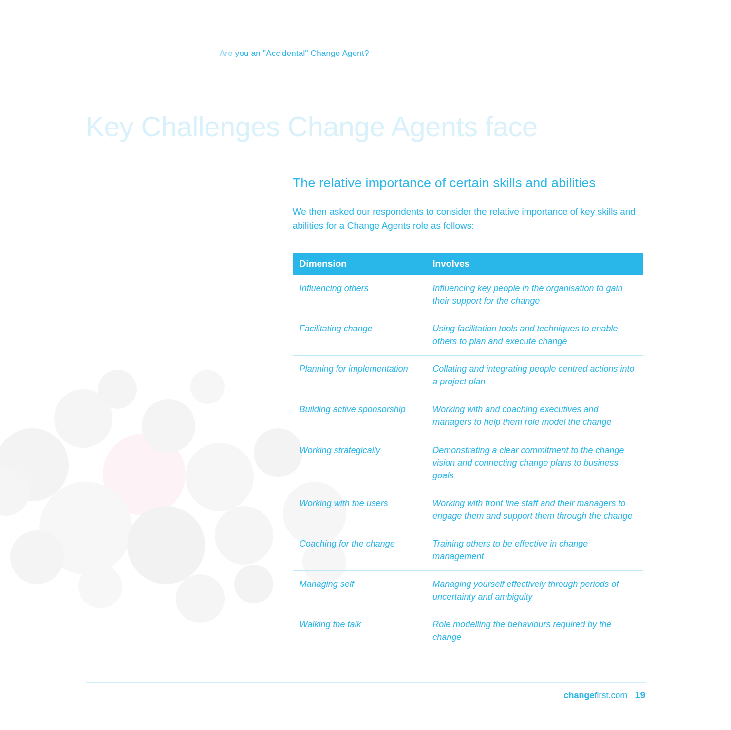Are you an "Accidental" Change Agent?
Key Challenges Change Agents face
The relative importance of certain skills and abilities
We then asked our respondents to consider the relative importance of key skills and abilities for a Change Agents role as follows:
| Dimension | Involves |
| --- | --- |
| Influencing others | Influencing key people in the organisation to gain their support for the change |
| Facilitating change | Using facilitation tools and techniques to enable others to plan and execute change |
| Planning for implementation | Collating and integrating people centred actions into a project plan |
| Building active sponsorship | Working with and coaching executives and managers to help them role model the change |
| Working strategically | Demonstrating a clear commitment to the change vision and connecting change plans to business goals |
| Working with the users | Working with front line staff and their managers to engage them and support them through the change |
| Coaching for the change | Training others to be effective in change management |
| Managing self | Managing yourself effectively through periods of uncertainty and ambiguity |
| Walking the talk | Role modelling the behaviours required by the change |
changefirst.com 19